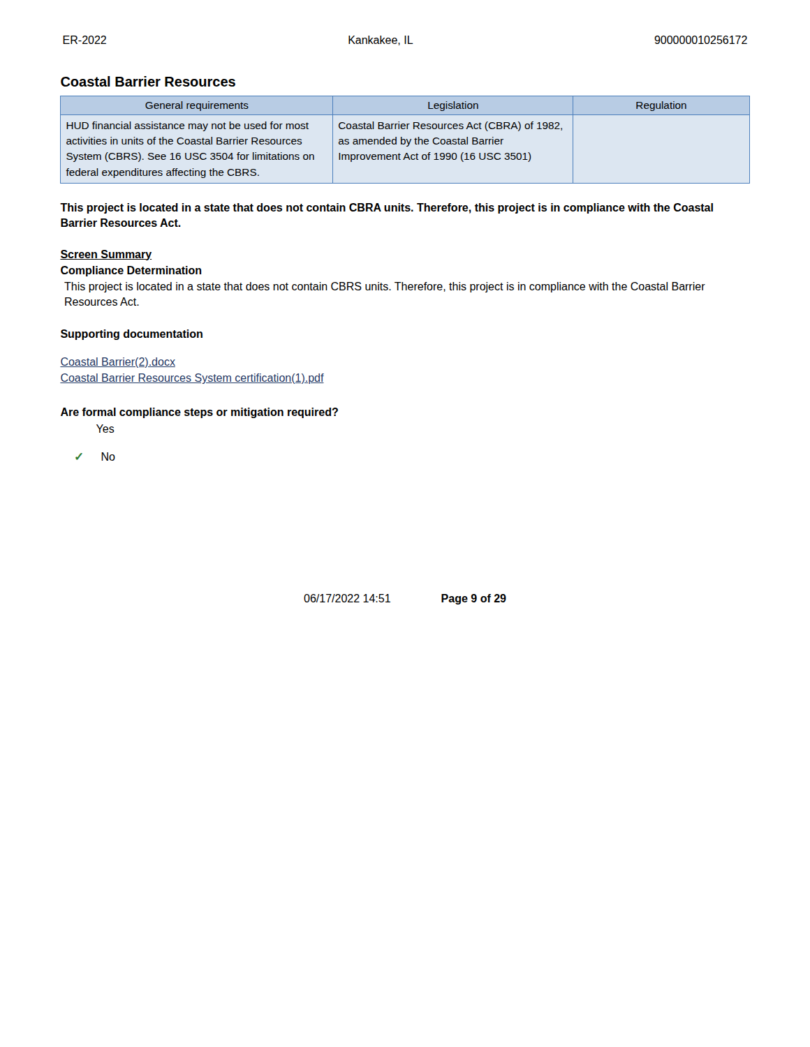ER-2022 Kankakee, IL 900000010256172
Coastal Barrier Resources
| General requirements | Legislation | Regulation |
| --- | --- | --- |
| HUD financial assistance may not be used for most activities in units of the Coastal Barrier Resources System (CBRS). See 16 USC 3504 for limitations on federal expenditures affecting the CBRS. | Coastal Barrier Resources Act (CBRA) of 1982, as amended by the Coastal Barrier Improvement Act of 1990 (16 USC 3501) | |
This project is located in a state that does not contain CBRA units. Therefore, this project is in compliance with the Coastal Barrier Resources Act.
Screen Summary
Compliance Determination
This project is located in a state that does not contain CBRS units. Therefore, this project is in compliance with the Coastal Barrier Resources Act.
Supporting documentation
Coastal Barrier(2).docx Coastal Barrier Resources System certification(1).pdf
Are formal compliance steps or mitigation required?
Yes
✓No
06/17/2022 14:51 Page 9 of 29